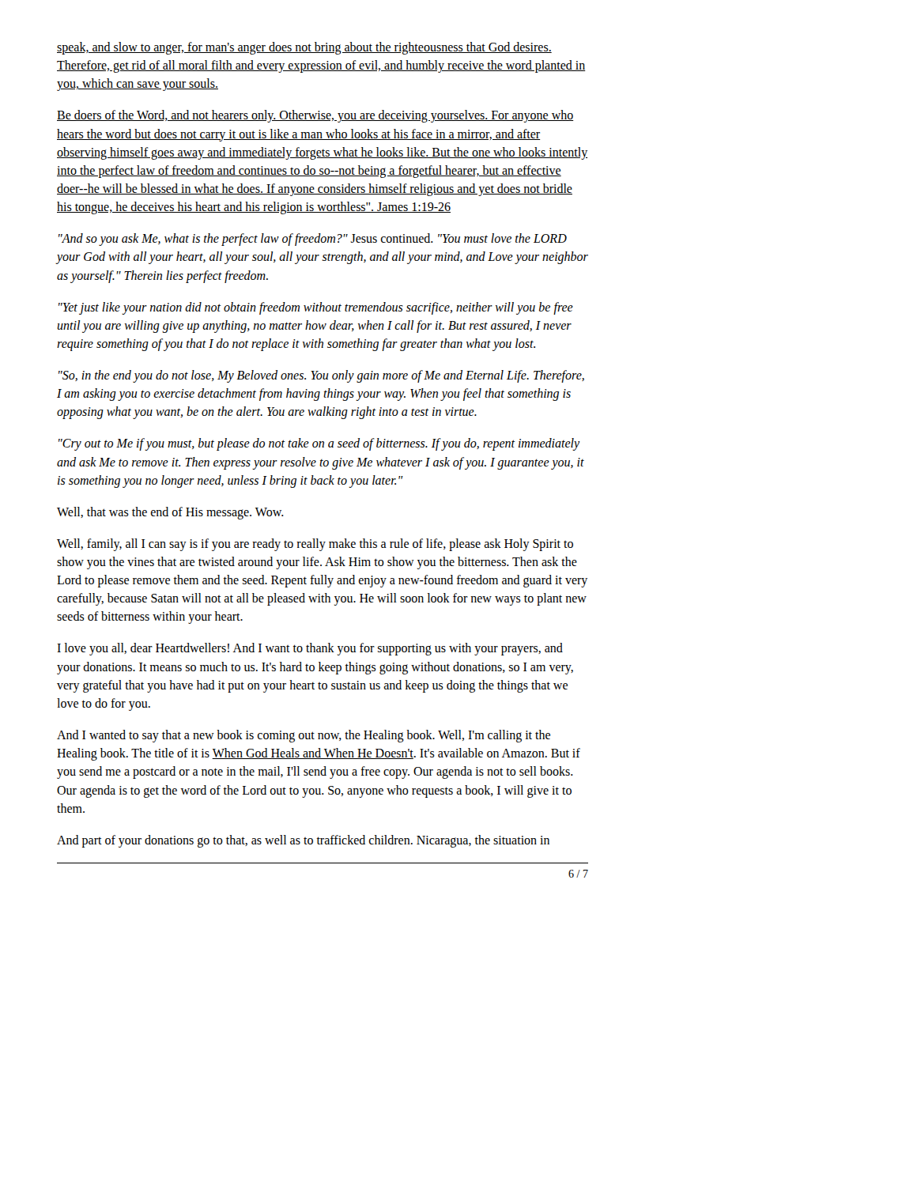speak, and slow to anger, for man's anger does not bring about the righteousness that God desires. Therefore, get rid of all moral filth and every expression of evil, and humbly receive the word planted in you, which can save your souls.
Be doers of the Word, and not hearers only. Otherwise, you are deceiving yourselves. For anyone who hears the word but does not carry it out is like a man who looks at his face in a mirror, and after observing himself goes away and immediately forgets what he looks like. But the one who looks intently into the perfect law of freedom and continues to do so--not being a forgetful hearer, but an effective doer--he will be blessed in what he does. If anyone considers himself religious and yet does not bridle his tongue, he deceives his heart and his religion is worthless". James 1:19-26
"And so you ask Me, what is the perfect law of freedom?" Jesus continued. "You must love the LORD your God with all your heart, all your soul, all your strength, and all your mind, and Love your neighbor as yourself." Therein lies perfect freedom.
"Yet just like your nation did not obtain freedom without tremendous sacrifice, neither will you be free until you are willing give up anything, no matter how dear, when I call for it. But rest assured, I never require something of you that I do not replace it with something far greater than what you lost.
"So, in the end you do not lose, My Beloved ones. You only gain more of Me and Eternal Life. Therefore, I am asking you to exercise detachment from having things your way. When you feel that something is opposing what you want, be on the alert. You are walking right into a test in virtue.
"Cry out to Me if you must, but please do not take on a seed of bitterness. If you do, repent immediately and ask Me to remove it. Then express your resolve to give Me whatever I ask of you. I guarantee you, it is something you no longer need, unless I bring it back to you later."
Well, that was the end of His message. Wow.
Well, family, all I can say is if you are ready to really make this a rule of life, please ask Holy Spirit to show you the vines that are twisted around your life. Ask Him to show you the bitterness. Then ask the Lord to please remove them and the seed. Repent fully and enjoy a new-found freedom and guard it very carefully, because Satan will not at all be pleased with you. He will soon look for new ways to plant new seeds of bitterness within your heart.
I love you all, dear Heartdwellers! And I want to thank you for supporting us with your prayers, and your donations. It means so much to us. It's hard to keep things going without donations, so I am very, very grateful that you have had it put on your heart to sustain us and keep us doing the things that we love to do for you.
And I wanted to say that a new book is coming out now, the Healing book. Well, I'm calling it the Healing book. The title of it is When God Heals and When He Doesn't. It's available on Amazon. But if you send me a postcard or a note in the mail, I'll send you a free copy. Our agenda is not to sell books. Our agenda is to get the word of the Lord out to you. So, anyone who requests a book, I will give it to them.
And part of your donations go to that, as well as to trafficked children. Nicaragua, the situation in
6 / 7